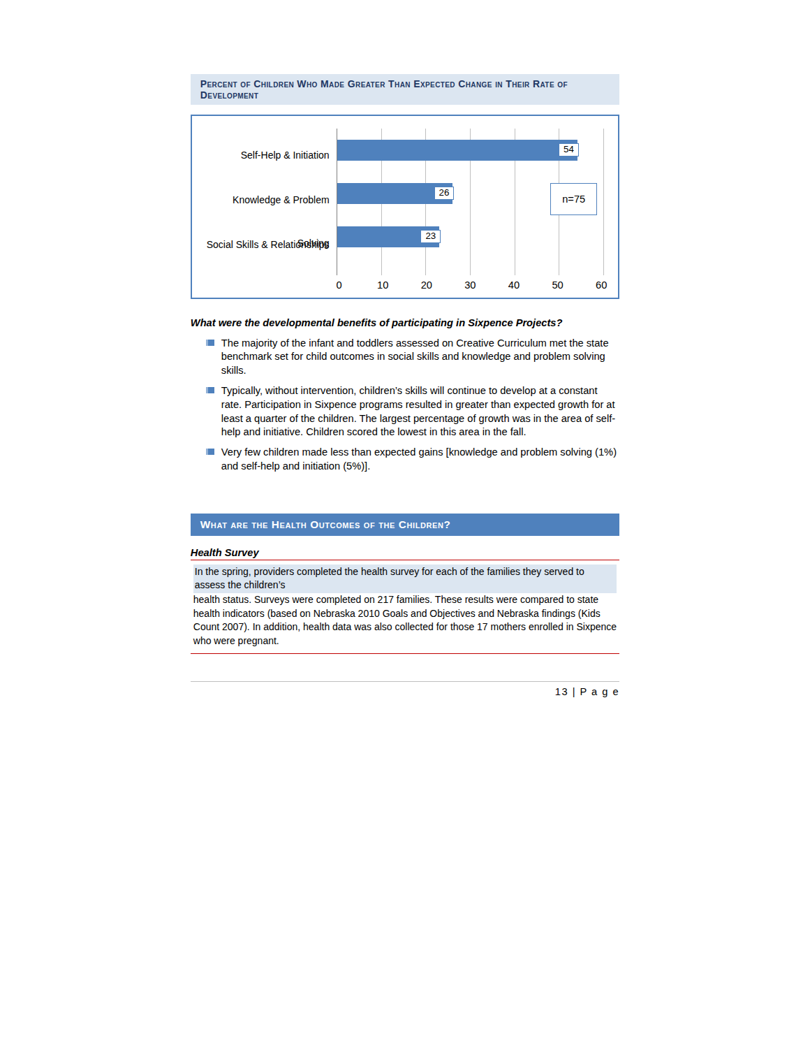Percent of Children Who Made Greater Than Expected Change in Their Rate of Development
Self-Help & Initiation
Knowledge & Problem Solving
Social Skills & Relationships
54
26
23
0102030405060
n=75
What were the developmental benefits of participating in Sixpence Projects?
The majority of the infant and toddlers assessed on Creative Curriculum met the state benchmark set for child outcomes in social skills and knowledge and problem solving skills.
Typically, without intervention, children’s skills will continue to develop at a constant rate. Participation in Sixpence programs resulted in greater than expected growth for at least a quarter of the children. The largest percentage of growth was in the area of self-help and initiative. Children scored the lowest in this area in the fall.
Very few children made less than expected gains [knowledge and problem solving (1%) and self-help and initiation (5%)].
What are the Health Outcomes of the Children?
Health Survey
In the spring, providers completed the health survey for each of the families they served to assess the children’s health status. Surveys were completed on 217 families. These results were compared to state health indicators (based on Nebraska 2010 Goals and Objectives and Nebraska findings (Kids Count 2007). In addition, health data was also collected for those 17 mothers enrolled in Sixpence who were pregnant.
13 | P a g e